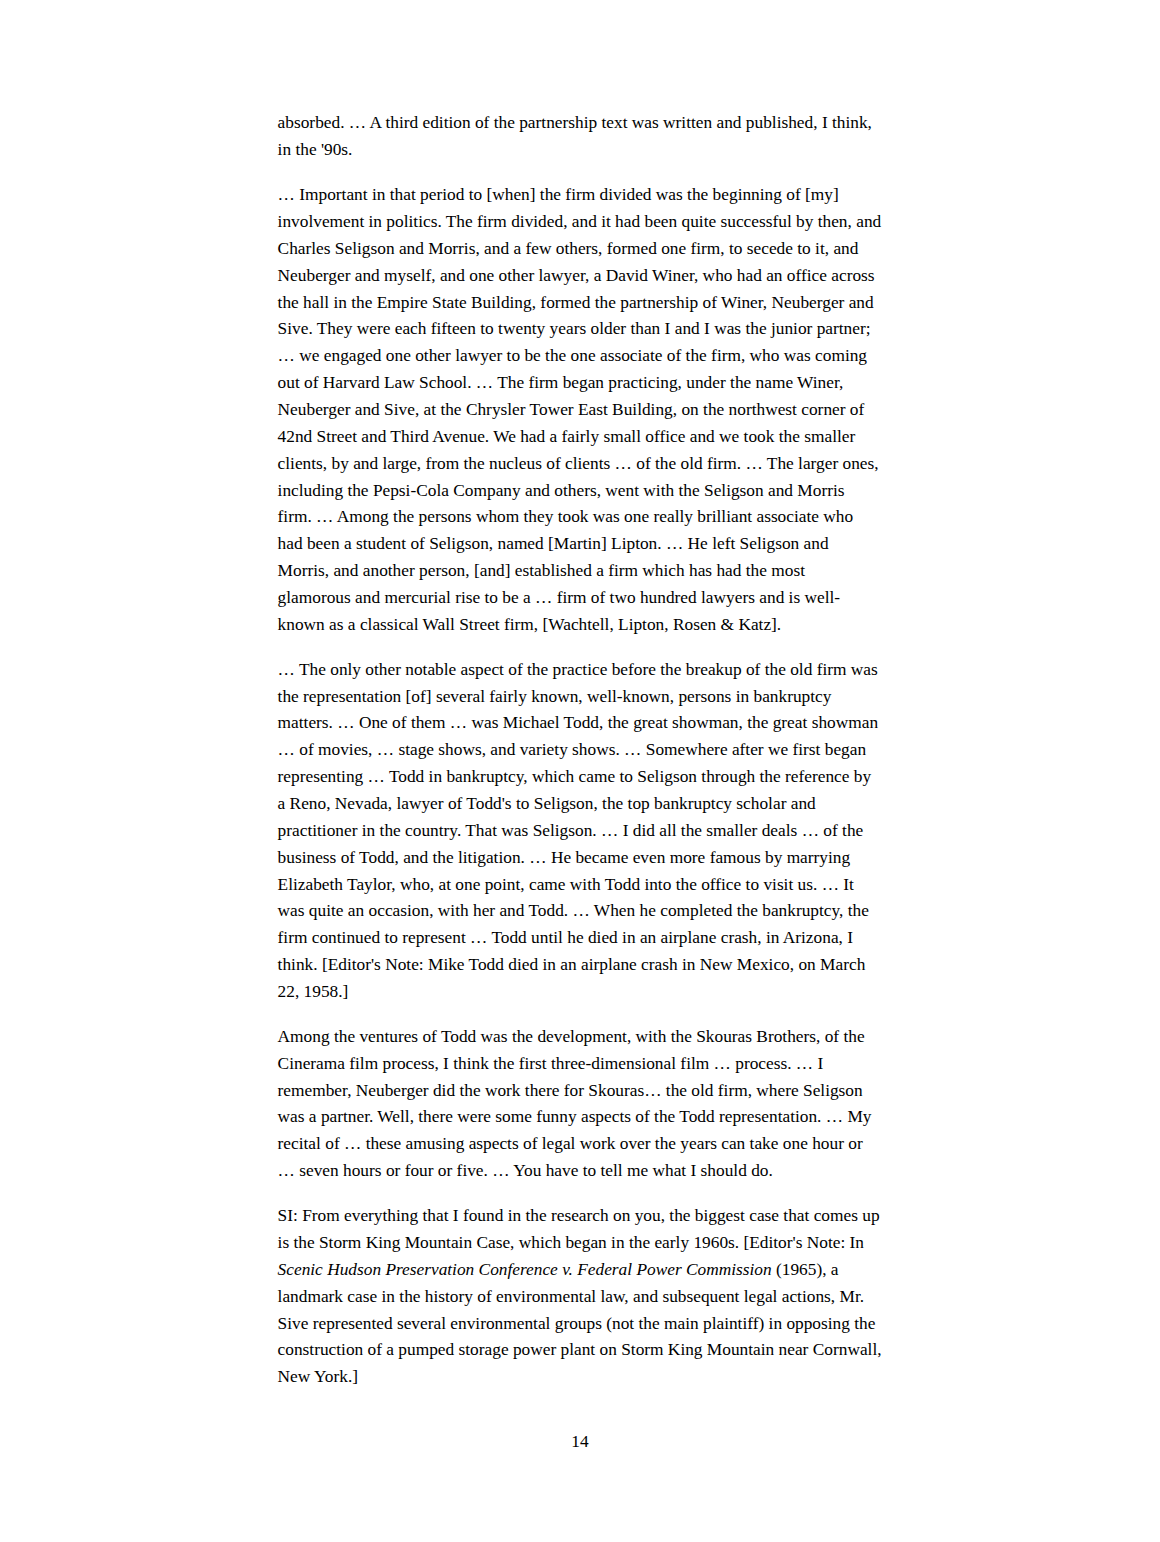absorbed. … A third edition of the partnership text was written and published, I think, in the '90s.
… Important in that period to [when] the firm divided was the beginning of [my] involvement in politics. The firm divided, and it had been quite successful by then, and Charles Seligson and Morris, and a few others, formed one firm, to secede to it, and Neuberger and myself, and one other lawyer, a David Winer, who had an office across the hall in the Empire State Building, formed the partnership of Winer, Neuberger and Sive. They were each fifteen to twenty years older than I and I was the junior partner; … we engaged one other lawyer to be the one associate of the firm, who was coming out of Harvard Law School. … The firm began practicing, under the name Winer, Neuberger and Sive, at the Chrysler Tower East Building, on the northwest corner of 42nd Street and Third Avenue. We had a fairly small office and we took the smaller clients, by and large, from the nucleus of clients … of the old firm. … The larger ones, including the Pepsi-Cola Company and others, went with the Seligson and Morris firm. … Among the persons whom they took was one really brilliant associate who had been a student of Seligson, named [Martin] Lipton. … He left Seligson and Morris, and another person, [and] established a firm which has had the most glamorous and mercurial rise to be a … firm of two hundred lawyers and is well-known as a classical Wall Street firm, [Wachtell, Lipton, Rosen & Katz].
… The only other notable aspect of the practice before the breakup of the old firm was the representation [of] several fairly known, well-known, persons in bankruptcy matters. … One of them … was Michael Todd, the great showman, the great showman … of movies, … stage shows, and variety shows. … Somewhere after we first began representing … Todd in bankruptcy, which came to Seligson through the reference by a Reno, Nevada, lawyer of Todd's to Seligson, the top bankruptcy scholar and practitioner in the country. That was Seligson. … I did all the smaller deals … of the business of Todd, and the litigation. … He became even more famous by marrying Elizabeth Taylor, who, at one point, came with Todd into the office to visit us. … It was quite an occasion, with her and Todd. … When he completed the bankruptcy, the firm continued to represent … Todd until he died in an airplane crash, in Arizona, I think. [Editor's Note: Mike Todd died in an airplane crash in New Mexico, on March 22, 1958.]
Among the ventures of Todd was the development, with the Skouras Brothers, of the Cinerama film process, I think the first three-dimensional film … process. … I remember, Neuberger did the work there for Skouras… the old firm, where Seligson was a partner. Well, there were some funny aspects of the Todd representation. … My recital of … these amusing aspects of legal work over the years can take one hour or … seven hours or four or five. … You have to tell me what I should do.
SI: From everything that I found in the research on you, the biggest case that comes up is the Storm King Mountain Case, which began in the early 1960s. [Editor's Note: In Scenic Hudson Preservation Conference v. Federal Power Commission (1965), a landmark case in the history of environmental law, and subsequent legal actions, Mr. Sive represented several environmental groups (not the main plaintiff) in opposing the construction of a pumped storage power plant on Storm King Mountain near Cornwall, New York.]
14